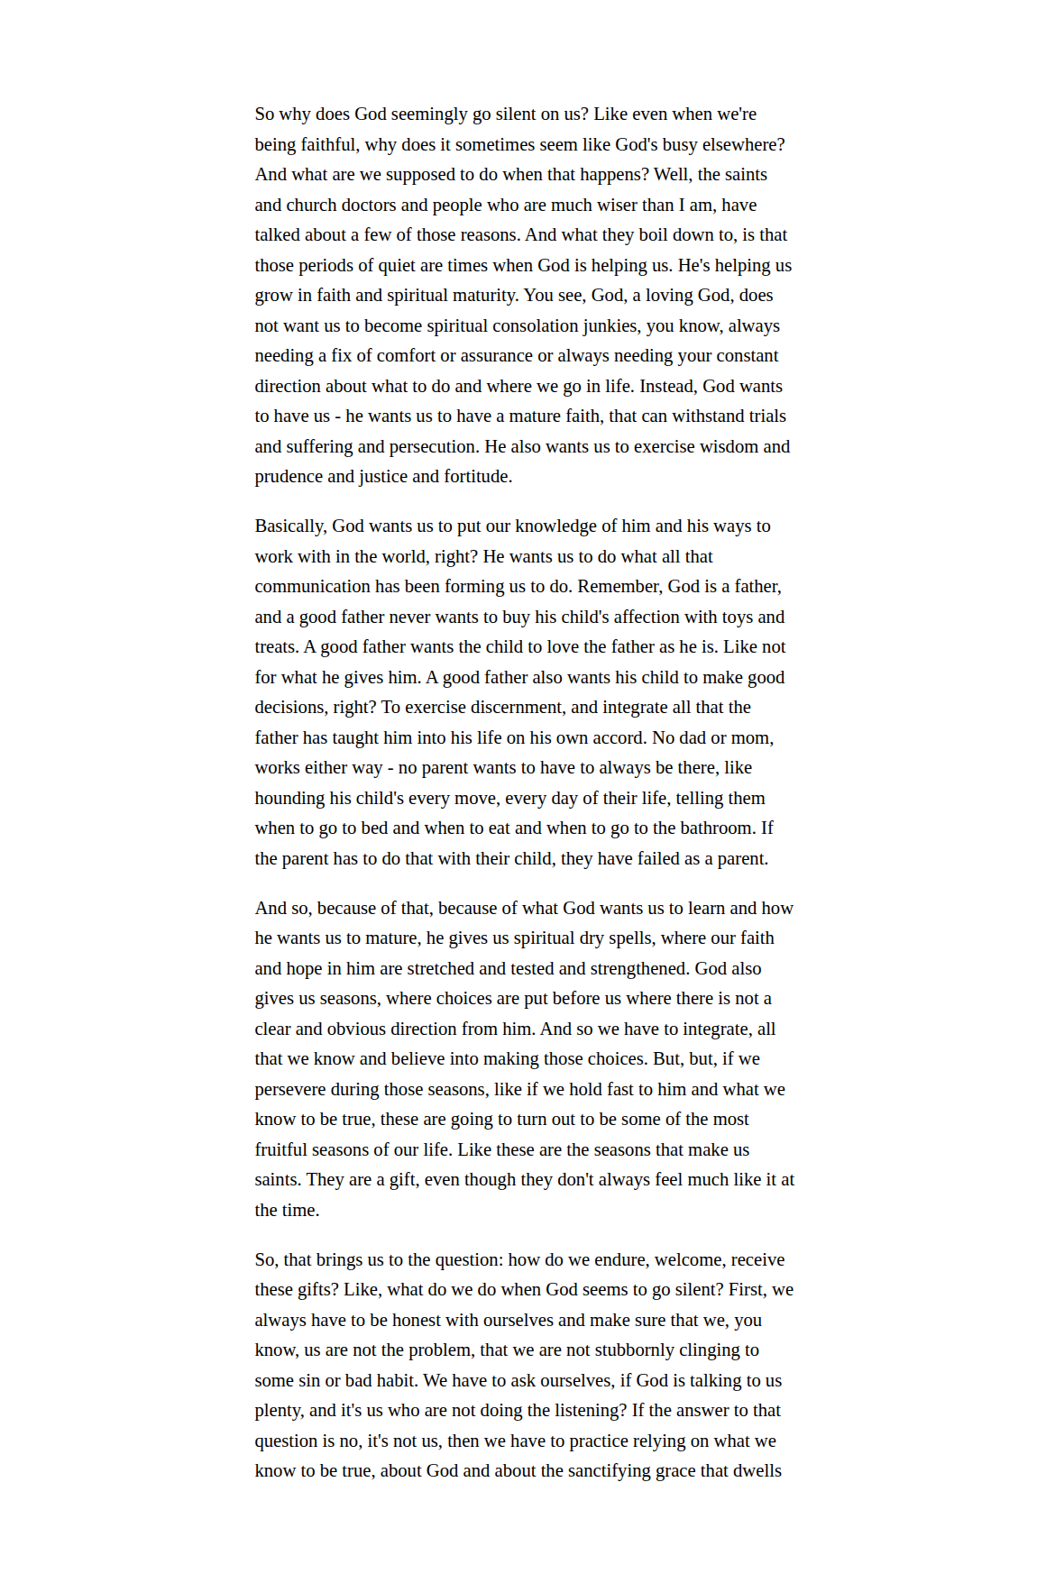So why does God seemingly go silent on us? Like even when we're being faithful, why does it sometimes seem like God's busy elsewhere? And what are we supposed to do when that happens? Well, the saints and church doctors and people who are much wiser than I am, have talked about a few of those reasons. And what they boil down to, is that those periods of quiet are times when God is helping us. He's helping us grow in faith and spiritual maturity. You see, God, a loving God, does not want us to become spiritual consolation junkies, you know, always needing a fix of comfort or assurance or always needing your constant direction about what to do and where we go in life. Instead, God wants to have us - he wants us to have a mature faith, that can withstand trials and suffering and persecution. He also wants us to exercise wisdom and prudence and justice and fortitude.
Basically, God wants us to put our knowledge of him and his ways to work with in the world, right? He wants us to do what all that communication has been forming us to do. Remember, God is a father, and a good father never wants to buy his child's affection with toys and treats. A good father wants the child to love the father as he is. Like not for what he gives him. A good father also wants his child to make good decisions, right? To exercise discernment, and integrate all that the father has taught him into his life on his own accord. No dad or mom, works either way - no parent wants to have to always be there, like hounding his child's every move, every day of their life, telling them when to go to bed and when to eat and when to go to the bathroom. If the parent has to do that with their child, they have failed as a parent.
And so, because of that, because of what God wants us to learn and how he wants us to mature, he gives us spiritual dry spells, where our faith and hope in him are stretched and tested and strengthened. God also gives us seasons, where choices are put before us where there is not a clear and obvious direction from him. And so we have to integrate, all that we know and believe into making those choices. But, but, if we persevere during those seasons, like if we hold fast to him and what we know to be true, these are going to turn out to be some of the most fruitful seasons of our life. Like these are the seasons that make us saints. They are a gift, even though they don't always feel much like it at the time.
So, that brings us to the question: how do we endure, welcome, receive these gifts? Like, what do we do when God seems to go silent? First, we always have to be honest with ourselves and make sure that we, you know, us are not the problem, that we are not stubbornly clinging to some sin or bad habit. We have to ask ourselves, if God is talking to us plenty, and it's us who are not doing the listening? If the answer to that question is no, it's not us, then we have to practice relying on what we know to be true, about God and about the sanctifying grace that dwells